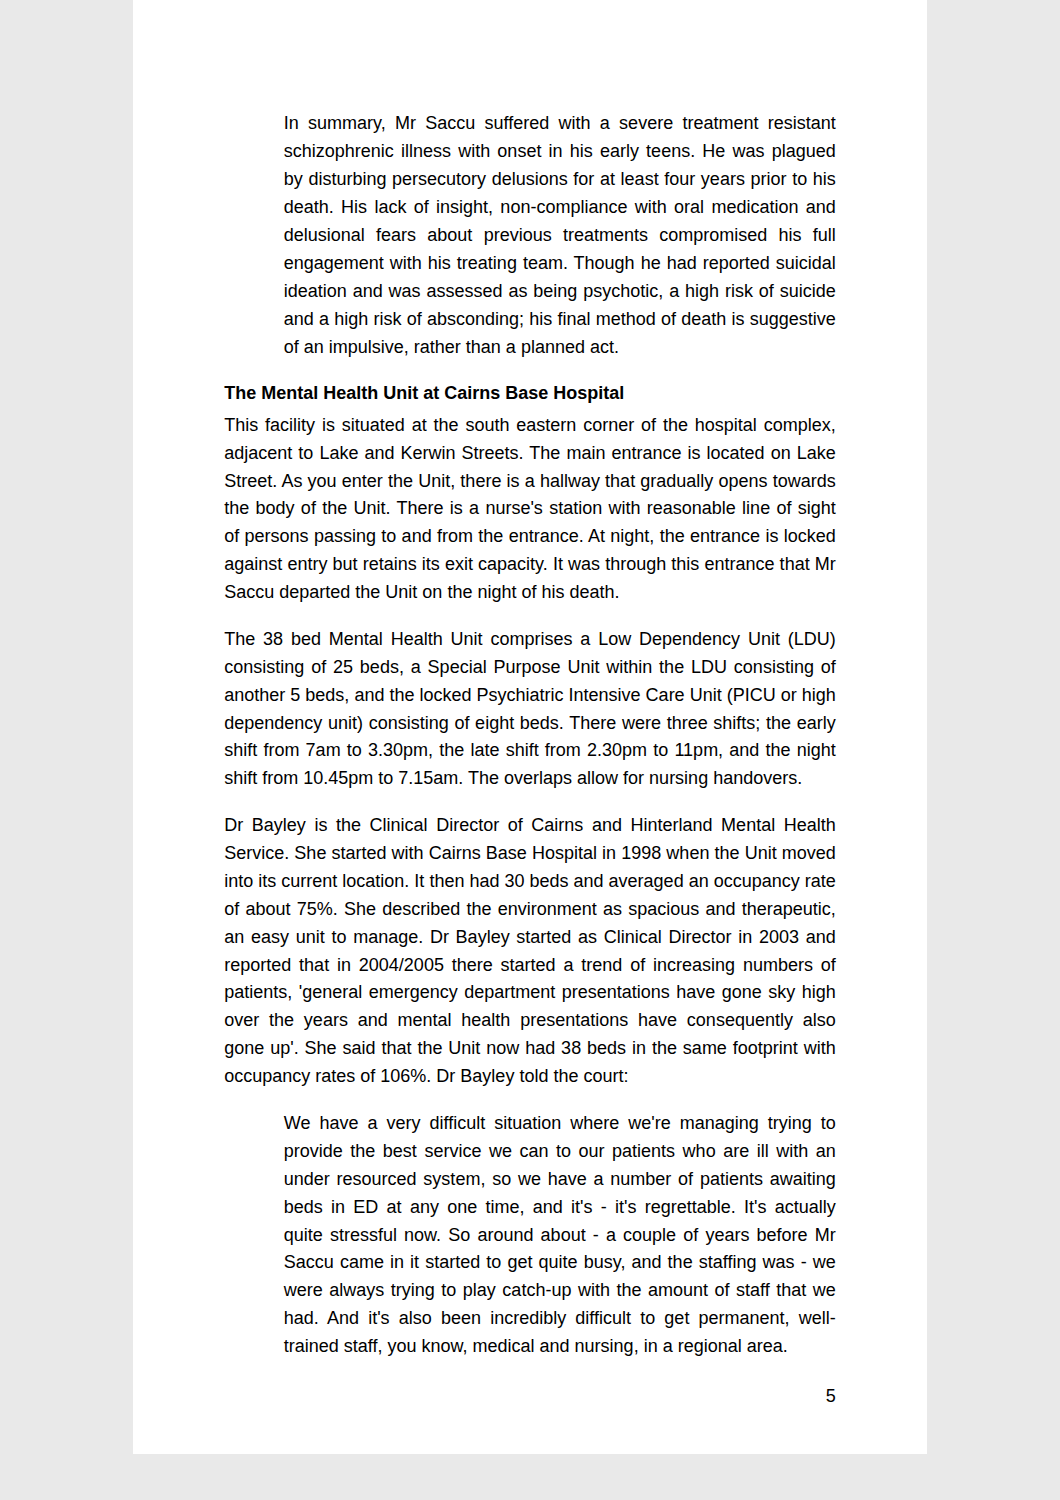In summary, Mr Saccu suffered with a severe treatment resistant schizophrenic illness with onset in his early teens. He was plagued by disturbing persecutory delusions for at least four years prior to his death. His lack of insight, non-compliance with oral medication and delusional fears about previous treatments compromised his full engagement with his treating team. Though he had reported suicidal ideation and was assessed as being psychotic, a high risk of suicide and a high risk of absconding; his final method of death is suggestive of an impulsive, rather than a planned act.
The Mental Health Unit at Cairns Base Hospital
This facility is situated at the south eastern corner of the hospital complex, adjacent to Lake and Kerwin Streets. The main entrance is located on Lake Street. As you enter the Unit, there is a hallway that gradually opens towards the body of the Unit. There is a nurse's station with reasonable line of sight of persons passing to and from the entrance. At night, the entrance is locked against entry but retains its exit capacity. It was through this entrance that Mr Saccu departed the Unit on the night of his death.
The 38 bed Mental Health Unit comprises a Low Dependency Unit (LDU) consisting of 25 beds, a Special Purpose Unit within the LDU consisting of another 5 beds, and the locked Psychiatric Intensive Care Unit (PICU or high dependency unit) consisting of eight beds. There were three shifts; the early shift from 7am to 3.30pm, the late shift from 2.30pm to 11pm, and the night shift from 10.45pm to 7.15am. The overlaps allow for nursing handovers.
Dr Bayley is the Clinical Director of Cairns and Hinterland Mental Health Service. She started with Cairns Base Hospital in 1998 when the Unit moved into its current location. It then had 30 beds and averaged an occupancy rate of about 75%. She described the environment as spacious and therapeutic, an easy unit to manage. Dr Bayley started as Clinical Director in 2003 and reported that in 2004/2005 there started a trend of increasing numbers of patients, 'general emergency department presentations have gone sky high over the years and mental health presentations have consequently also gone up'. She said that the Unit now had 38 beds in the same footprint with occupancy rates of 106%. Dr Bayley told the court:
We have a very difficult situation where we're managing trying to provide the best service we can to our patients who are ill with an under resourced system, so we have a number of patients awaiting beds in ED at any one time, and it's - it's regrettable. It's actually quite stressful now. So around about - a couple of years before Mr Saccu came in it started to get quite busy, and the staffing was - we were always trying to play catch-up with the amount of staff that we had. And it's also been incredibly difficult to get permanent, well-trained staff, you know, medical and nursing, in a regional area.
5